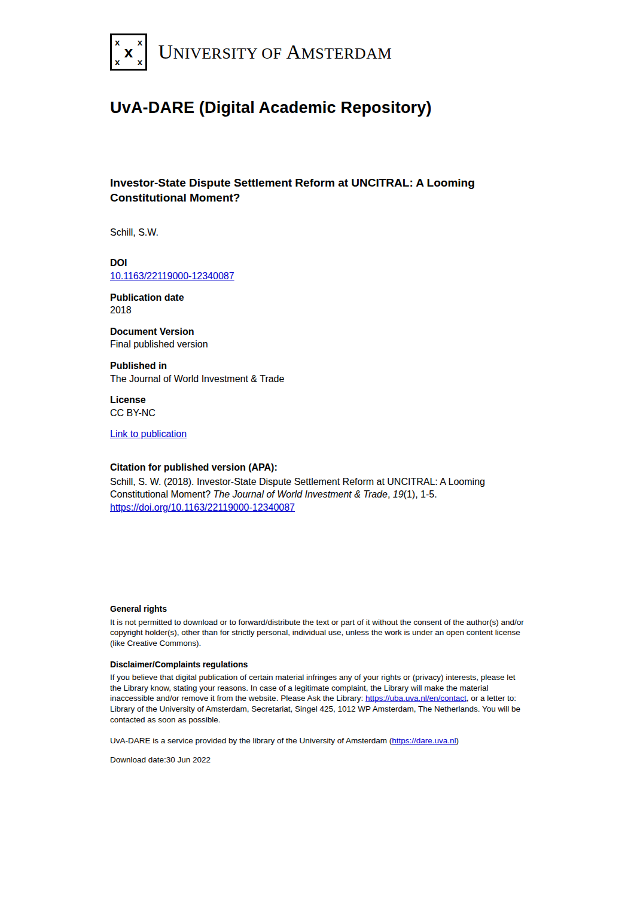x x x x x UNIVERSITY OF AMSTERDAM
UvA-DARE (Digital Academic Repository)
Investor-State Dispute Settlement Reform at UNCITRAL: A Looming Constitutional Moment?
Schill, S.W.
DOI
10.1163/22119000-12340087
Publication date
2018
Document Version
Final published version
Published in
The Journal of World Investment & Trade
License
CC BY-NC
Link to publication
Citation for published version (APA):
Schill, S. W. (2018). Investor-State Dispute Settlement Reform at UNCITRAL: A Looming Constitutional Moment? The Journal of World Investment & Trade, 19(1), 1-5. https://doi.org/10.1163/22119000-12340087
General rights
It is not permitted to download or to forward/distribute the text or part of it without the consent of the author(s) and/or copyright holder(s), other than for strictly personal, individual use, unless the work is under an open content license (like Creative Commons).
Disclaimer/Complaints regulations
If you believe that digital publication of certain material infringes any of your rights or (privacy) interests, please let the Library know, stating your reasons. In case of a legitimate complaint, the Library will make the material inaccessible and/or remove it from the website. Please Ask the Library: https://uba.uva.nl/en/contact, or a letter to: Library of the University of Amsterdam, Secretariat, Singel 425, 1012 WP Amsterdam, The Netherlands. You will be contacted as soon as possible.
UvA-DARE is a service provided by the library of the University of Amsterdam (https://dare.uva.nl)
Download date:30 Jun 2022